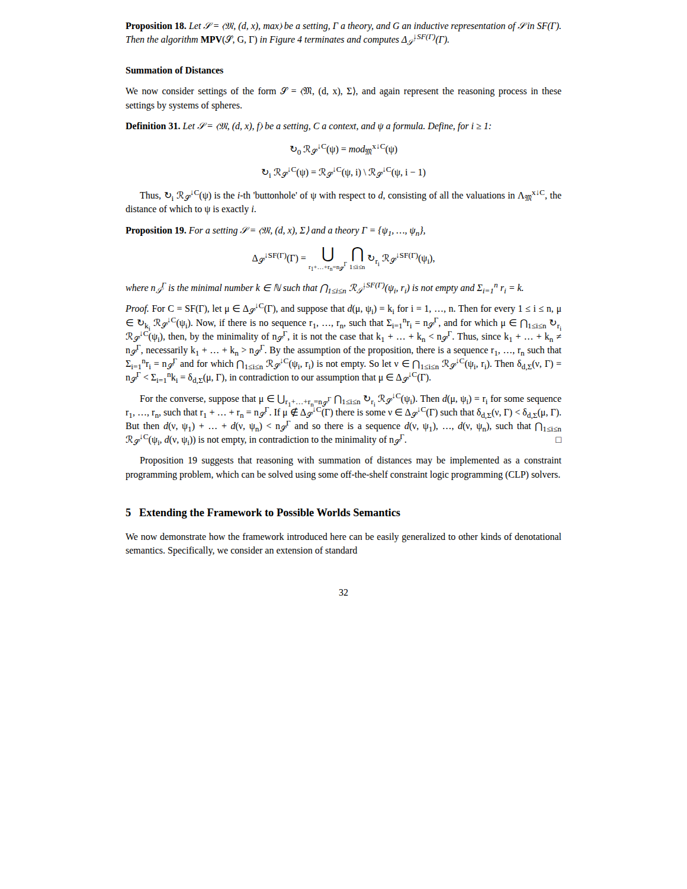Proposition 18. Let 𝒮 = ⟨𝔐, (d, x), max⟩ be a setting, Γ a theory, and G an inductive representation of 𝒮 in SF(Γ). Then the algorithm MPV(𝒮, G, Γ) in Figure 4 terminates and computes Δ𝒮↓SF(Γ)(Γ).
Summation of Distances
We now consider settings of the form 𝒮 = ⟨𝔐, (d, x), Σ⟩, and again represent the reasoning process in these settings by systems of spheres.
Definition 31. Let 𝒮 = ⟨𝔐, (d, x), f⟩ be a setting, C a context, and ψ a formula. Define, for i ≥ 1:
↻0 ℛ𝒮↓C(ψ) = mod𝔐x↓C(ψ)
↻i ℛ𝒮↓C(ψ) = ℛ𝒮↓C(ψ, i) \ ℛ𝒮↓C(ψ, i − 1)
Thus, ↻i ℛ𝒮↓C(ψ) is the i-th 'buttonhole' of ψ with respect to d, consisting of all the valuations in Λ𝔐x↓C, the distance of which to ψ is exactly i.
Proposition 19. For a setting 𝒮 = ⟨𝔐, (d, x), Σ⟩ and a theory Γ = {ψ1, …, ψn},
Δ𝒮↓SF(Γ)(Γ) = ⋃r1+…+rn=n𝒮Γ ⋂1≤i≤n ↻ri ℛ𝒮↓SF(Γ)(ψi),
where n𝒮Γ is the minimal number k ∈ ℕ such that ⋂1≤i≤n ℛ𝒮↓SF(Γ)(ψi, ri) is not empty and Σi=1n ri = k.
Proof. For C = SF(Γ), let μ ∈ Δ𝒮↓C(Γ), and suppose that d(μ, ψi) = ki for i = 1, …, n. Then for every 1 ≤ i ≤ n, μ ∈ ↻ki ℛ𝒮↓C(ψi). Now, if there is no sequence r1, …, rn, such that Σi=1nri = n𝒮Γ, and for which μ ∈ ⋂1≤i≤n ↻ri ℛ𝒮↓C(ψi), then, by the minimality of n𝒮Γ, it is not the case that k1 + … + kn < n𝒮Γ. Thus, since k1 + … + kn ≠ n𝒮Γ, necessarily k1 + … + kn > n𝒮Γ. By the assumption of the proposition, there is a sequence r1, …, rn such that Σi=1nri = n𝒮Γ and for which ⋂1≤i≤n ℛ𝒮↓C(ψi, ri) is not empty. So let ν ∈ ⋂1≤i≤n ℛ𝒮↓C(ψi, ri). Then δd,Σ(ν, Γ) = n𝒮Γ < Σi=1nki = δd,Σ(μ, Γ), in contradiction to our assumption that μ ∈ Δ𝒮↓C(Γ).
For the converse, suppose that μ ∈ ⋃r1+…+rn=n𝒮Γ ⋂1≤i≤n ↻ri ℛ𝒮↓C(ψi). Then d(μ, ψi) = ri for some sequence r1, …, rn, such that r1 + … + rn = n𝒮Γ. If μ ∉ Δ𝒮↓C(Γ) there is some ν ∈ Δ𝒮↓C(Γ) such that δd,Σ(ν, Γ) < δd,Σ(μ, Γ). But then d(ν, ψ1) + … + d(ν, ψn) < n𝒮Γ and so there is a sequence d(ν, ψ1), …, d(ν, ψn), such that ⋂1≤i≤n ℛ𝒮↓C(ψi, d(ν, ψi)) is not empty, in contradiction to the minimality of n𝒮Γ. □
Proposition 19 suggests that reasoning with summation of distances may be implemented as a constraint programming problem, which can be solved using some off-the-shelf constraint logic programming (CLP) solvers.
5 Extending the Framework to Possible Worlds Semantics
We now demonstrate how the framework introduced here can be easily generalized to other kinds of denotational semantics. Specifically, we consider an extension of standard
32